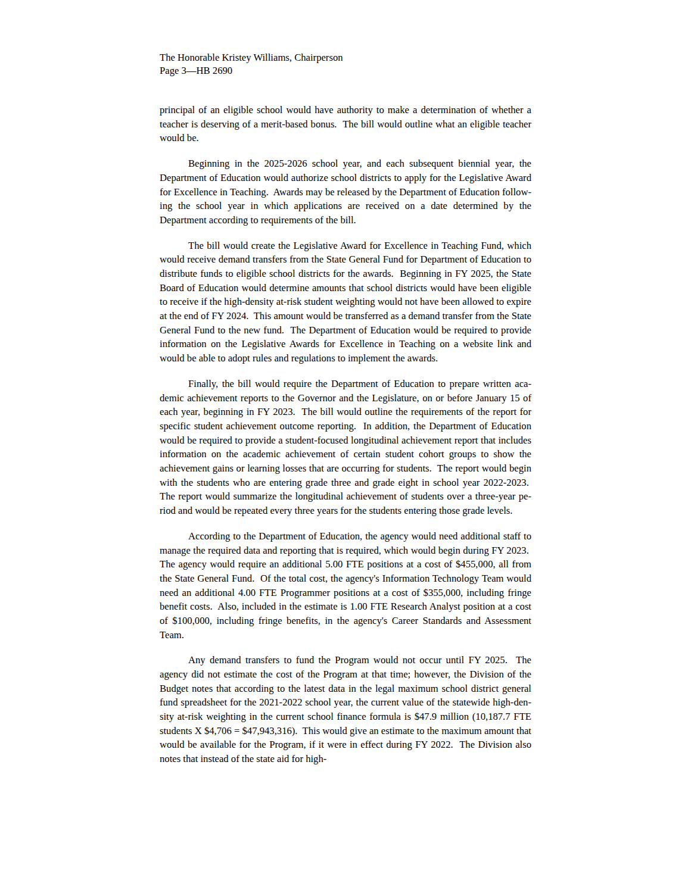The Honorable Kristey Williams, Chairperson
Page 3—HB 2690
principal of an eligible school would have authority to make a determination of whether a teacher is deserving of a merit-based bonus. The bill would outline what an eligible teacher would be.
Beginning in the 2025-2026 school year, and each subsequent biennial year, the Department of Education would authorize school districts to apply for the Legislative Award for Excellence in Teaching. Awards may be released by the Department of Education following the school year in which applications are received on a date determined by the Department according to requirements of the bill.
The bill would create the Legislative Award for Excellence in Teaching Fund, which would receive demand transfers from the State General Fund for Department of Education to distribute funds to eligible school districts for the awards. Beginning in FY 2025, the State Board of Education would determine amounts that school districts would have been eligible to receive if the high-density at-risk student weighting would not have been allowed to expire at the end of FY 2024. This amount would be transferred as a demand transfer from the State General Fund to the new fund. The Department of Education would be required to provide information on the Legislative Awards for Excellence in Teaching on a website link and would be able to adopt rules and regulations to implement the awards.
Finally, the bill would require the Department of Education to prepare written academic achievement reports to the Governor and the Legislature, on or before January 15 of each year, beginning in FY 2023. The bill would outline the requirements of the report for specific student achievement outcome reporting. In addition, the Department of Education would be required to provide a student-focused longitudinal achievement report that includes information on the academic achievement of certain student cohort groups to show the achievement gains or learning losses that are occurring for students. The report would begin with the students who are entering grade three and grade eight in school year 2022-2023. The report would summarize the longitudinal achievement of students over a three-year period and would be repeated every three years for the students entering those grade levels.
According to the Department of Education, the agency would need additional staff to manage the required data and reporting that is required, which would begin during FY 2023. The agency would require an additional 5.00 FTE positions at a cost of $455,000, all from the State General Fund. Of the total cost, the agency's Information Technology Team would need an additional 4.00 FTE Programmer positions at a cost of $355,000, including fringe benefit costs. Also, included in the estimate is 1.00 FTE Research Analyst position at a cost of $100,000, including fringe benefits, in the agency's Career Standards and Assessment Team.
Any demand transfers to fund the Program would not occur until FY 2025. The agency did not estimate the cost of the Program at that time; however, the Division of the Budget notes that according to the latest data in the legal maximum school district general fund spreadsheet for the 2021-2022 school year, the current value of the statewide high-density at-risk weighting in the current school finance formula is $47.9 million (10,187.7 FTE students X $4,706 = $47,943,316). This would give an estimate to the maximum amount that would be available for the Program, if it were in effect during FY 2022. The Division also notes that instead of the state aid for high-